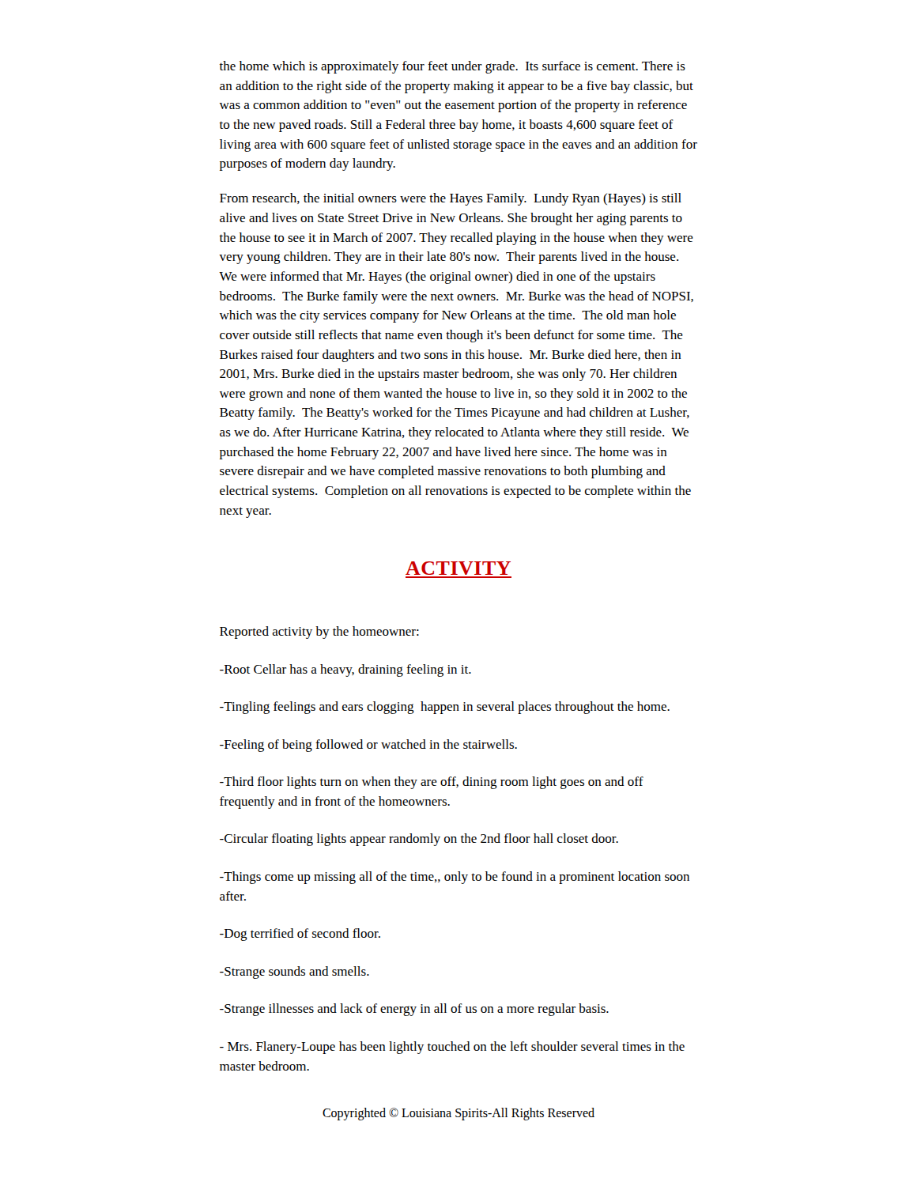the home which is approximately four feet under grade. Its surface is cement. There is an addition to the right side of the property making it appear to be a five bay classic, but was a common addition to "even" out the easement portion of the property in reference to the new paved roads. Still a Federal three bay home, it boasts 4,600 square feet of living area with 600 square feet of unlisted storage space in the eaves and an addition for purposes of modern day laundry.
From research, the initial owners were the Hayes Family. Lundy Ryan (Hayes) is still alive and lives on State Street Drive in New Orleans. She brought her aging parents to the house to see it in March of 2007. They recalled playing in the house when they were very young children. They are in their late 80's now. Their parents lived in the house. We were informed that Mr. Hayes (the original owner) died in one of the upstairs bedrooms. The Burke family were the next owners. Mr. Burke was the head of NOPSI, which was the city services company for New Orleans at the time. The old man hole cover outside still reflects that name even though it's been defunct for some time. The Burkes raised four daughters and two sons in this house. Mr. Burke died here, then in 2001, Mrs. Burke died in the upstairs master bedroom, she was only 70. Her children were grown and none of them wanted the house to live in, so they sold it in 2002 to the Beatty family. The Beatty's worked for the Times Picayune and had children at Lusher, as we do. After Hurricane Katrina, they relocated to Atlanta where they still reside. We purchased the home February 22, 2007 and have lived here since. The home was in severe disrepair and we have completed massive renovations to both plumbing and electrical systems. Completion on all renovations is expected to be complete within the next year.
ACTIVITY
Reported activity by the homeowner:
-Root Cellar has a heavy, draining feeling in it.
-Tingling feelings and ears clogging happen in several places throughout the home.
-Feeling of being followed or watched in the stairwells.
-Third floor lights turn on when they are off, dining room light goes on and off frequently and in front of the homeowners.
-Circular floating lights appear randomly on the 2nd floor hall closet door.
-Things come up missing all of the time,, only to be found in a prominent location soon after.
-Dog terrified of second floor.
-Strange sounds and smells.
-Strange illnesses and lack of energy in all of us on a more regular basis.
- Mrs. Flanery-Loupe has been lightly touched on the left shoulder several times in the master bedroom.
Copyrighted © Louisiana Spirits-All Rights Reserved